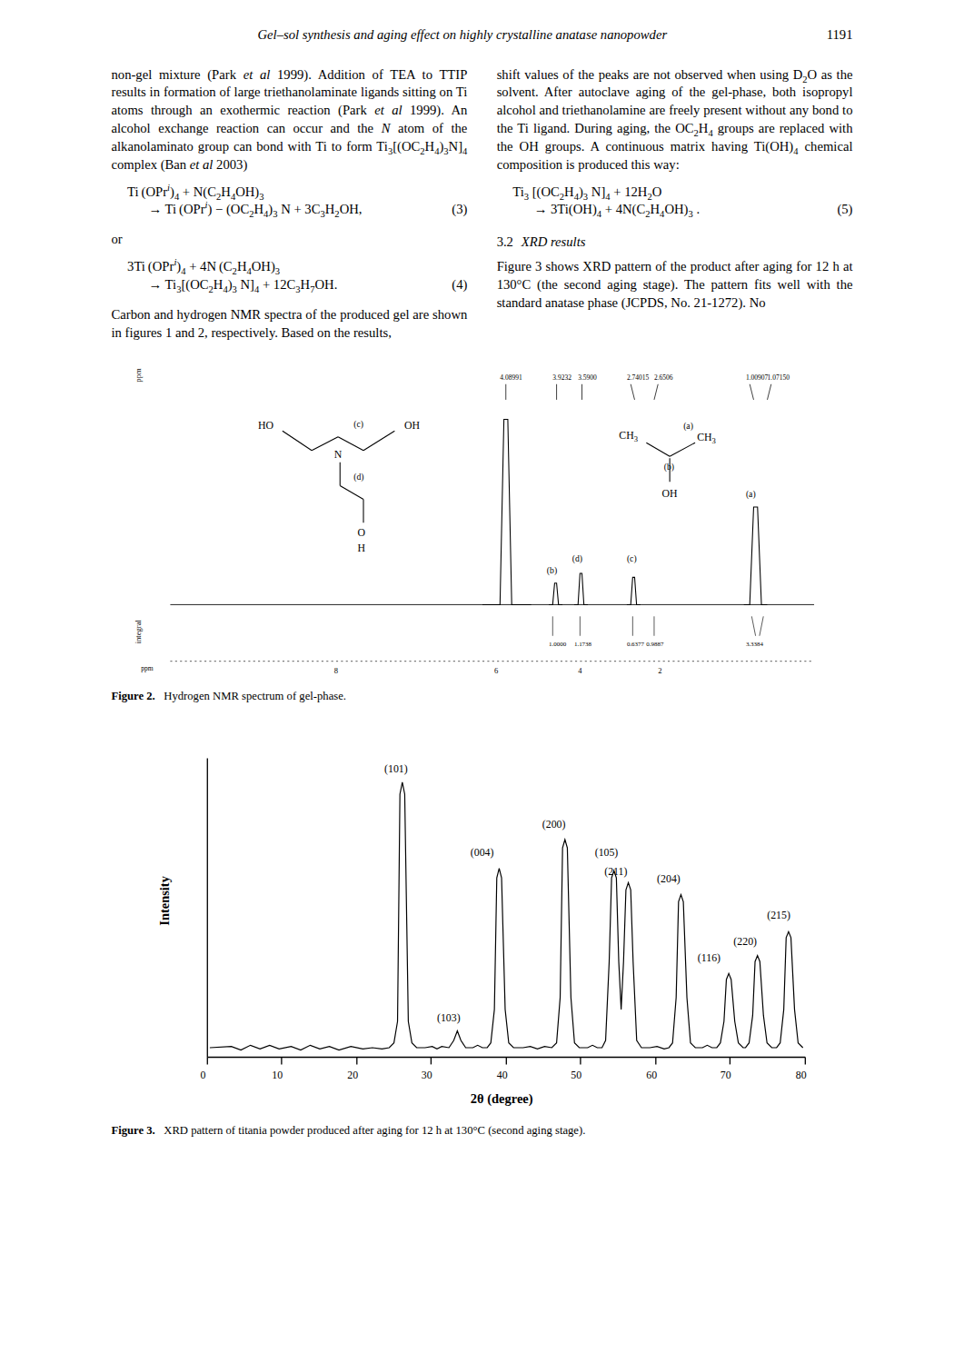Gel–sol synthesis and aging effect on highly crystalline anatase nanopowder 1191
non-gel mixture (Park et al 1999). Addition of TEA to TTIP results in formation of large triethanolaminate ligands sitting on Ti atoms through an exothermic reaction (Park et al 1999). An alcohol exchange reaction can occur and the N atom of the alkanolaminato group can bond with Ti to form Ti3[(OC2H4)3N]4 complex (Ban et al 2003)
Ti (OPri)4 + N(C2H4OH)3 → Ti (OPri) − (OC2H4)3 N + 3C3H2OH, (3)
or
3Ti (OPri)4 + 4N (C2H4OH)3 → Ti3[(OC2H4)3 N]4 + 12C3H7OH. (4)
Carbon and hydrogen NMR spectra of the produced gel are shown in figures 1 and 2, respectively. Based on the results,
shift values of the peaks are not observed when using D2O as the solvent. After autoclave aging of the gel-phase, both isopropyl alcohol and triethanolamine are freely present without any bond to the Ti ligand. During aging, the OC2H4 groups are replaced with the OH groups. A continuous matrix having Ti(OH)4 chemical composition is produced this way:
Ti3 [(OC2H4)3 N]4 + 12H2O → 3Ti(OH)4 + 4N(C2H4OH)3 . (5)
3.2 XRD results
Figure 3 shows XRD pattern of the product after aging for 12 h at 130°C (the second aging stage). The pattern fits well with the standard anatase phase (JCPDS, No. 21-1272). No
ppm 4.08991 3.9232 3.5900 2.74015 2.6506 1.00907 1.07150 HO OH N (c) (d) O H CH3 CH3 (a) (b) OH (b) (d) (c) (a) integral 1.0000 1.1738 0.6377 0.9887 3.3384 ppm 8 6 4 2
Figure 2. Hydrogen NMR spectrum of gel-phase.
Intensity 0 10 20 30 40 50 60 70 80 2θ (degree) (101) (004) (103) (200) (105) (211) (204) (116) (220) (215)
Figure 3. XRD pattern of titania powder produced after aging for 12 h at 130°C (second aging stage).